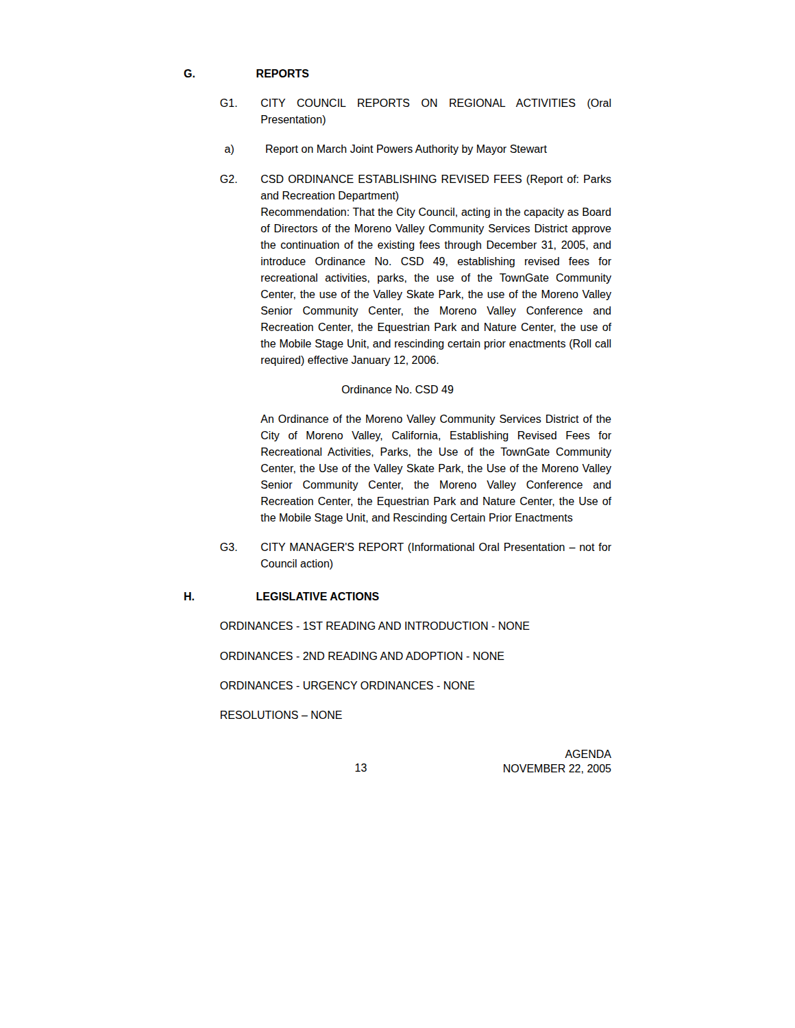G.
REPORTS
G1.
CITY COUNCIL REPORTS ON REGIONAL ACTIVITIES (Oral Presentation)
a)
Report on March Joint Powers Authority by Mayor Stewart
G2.
CSD ORDINANCE ESTABLISHING REVISED FEES (Report of: Parks and Recreation Department)
Recommendation: That the City Council, acting in the capacity as Board of Directors of the Moreno Valley Community Services District approve the continuation of the existing fees through December 31, 2005, and introduce Ordinance No. CSD 49, establishing revised fees for recreational activities, parks, the use of the TownGate Community Center, the use of the Valley Skate Park, the use of the Moreno Valley Senior Community Center, the Moreno Valley Conference and Recreation Center, the Equestrian Park and Nature Center, the use of the Mobile Stage Unit, and rescinding certain prior enactments (Roll call required) effective January 12, 2006.
Ordinance No. CSD 49
An Ordinance of the Moreno Valley Community Services District of the City of Moreno Valley, California, Establishing Revised Fees for Recreational Activities, Parks, the Use of the TownGate Community Center, the Use of the Valley Skate Park, the Use of the Moreno Valley Senior Community Center, the Moreno Valley Conference and Recreation Center, the Equestrian Park and Nature Center, the Use of the Mobile Stage Unit, and Rescinding Certain Prior Enactments
G3.
CITY MANAGER'S REPORT (Informational Oral Presentation – not for Council action)
H.
LEGISLATIVE ACTIONS
ORDINANCES - 1ST READING AND INTRODUCTION - NONE
ORDINANCES - 2ND READING AND ADOPTION - NONE
ORDINANCES - URGENCY ORDINANCES - NONE
RESOLUTIONS – NONE
13
AGENDA
NOVEMBER 22, 2005